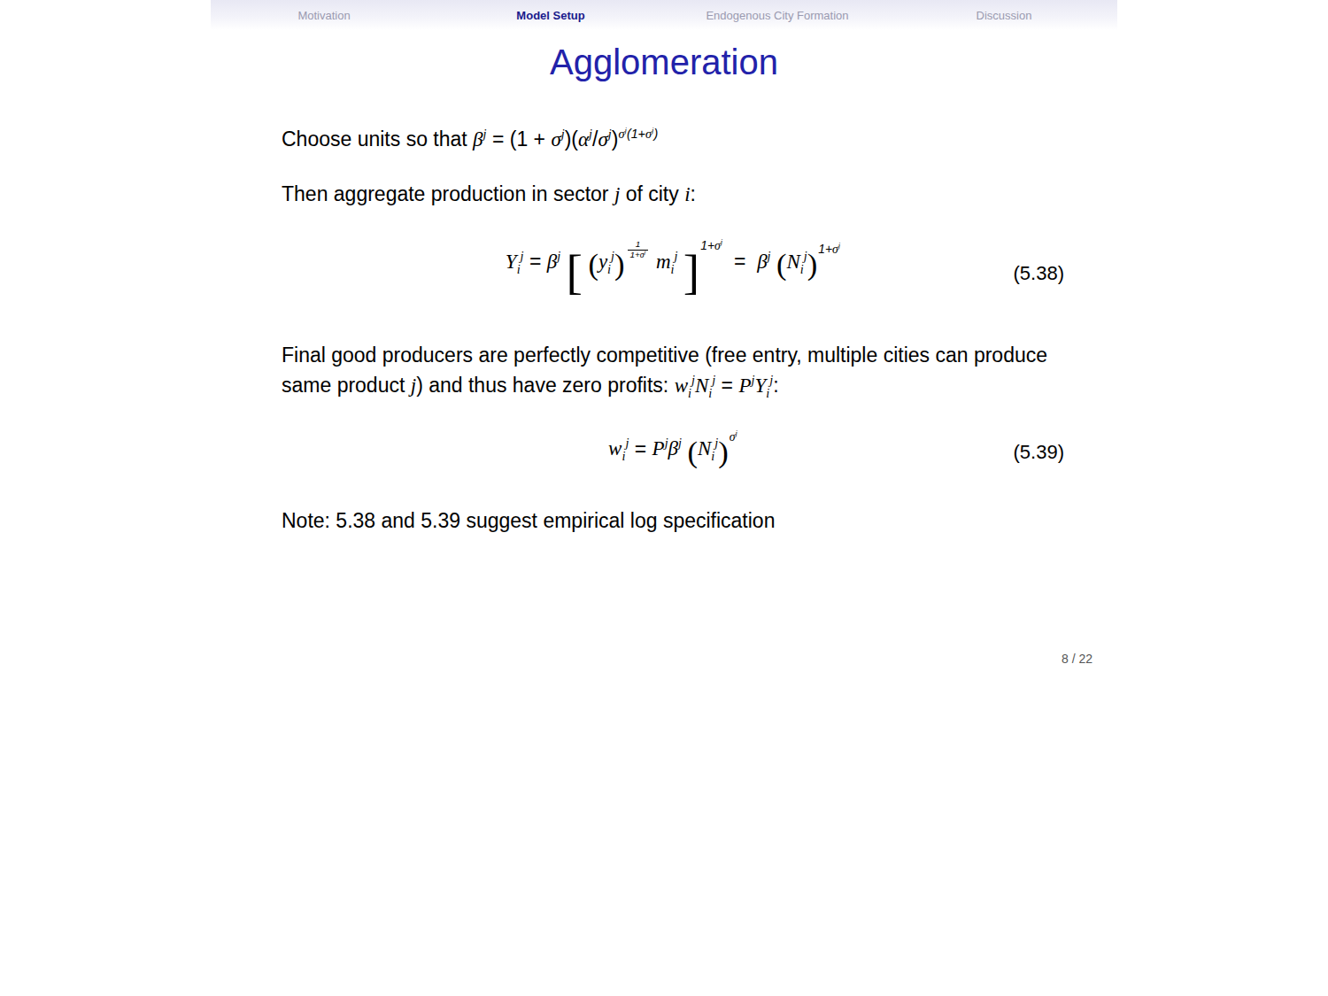Motivation Model Setup Endogenous City Formation Discussion
Agglomeration
Choose units so that βj = (1 + σj)(αj/σj)σj(1+σj)
Then aggregate production in sector j of city i:
Yij = βj [ (yij) 11+σj mij ] 1+σj = βj (Nij) 1+σj (5.38)
Final good producers are perfectly competitive (free entry, multiple cities can produce same product j) and thus have zero profits: wijNij = PjYij:
wij = Pjβj (Nij) σj (5.39)
Note: 5.38 and 5.39 suggest empirical log specification
8 / 22